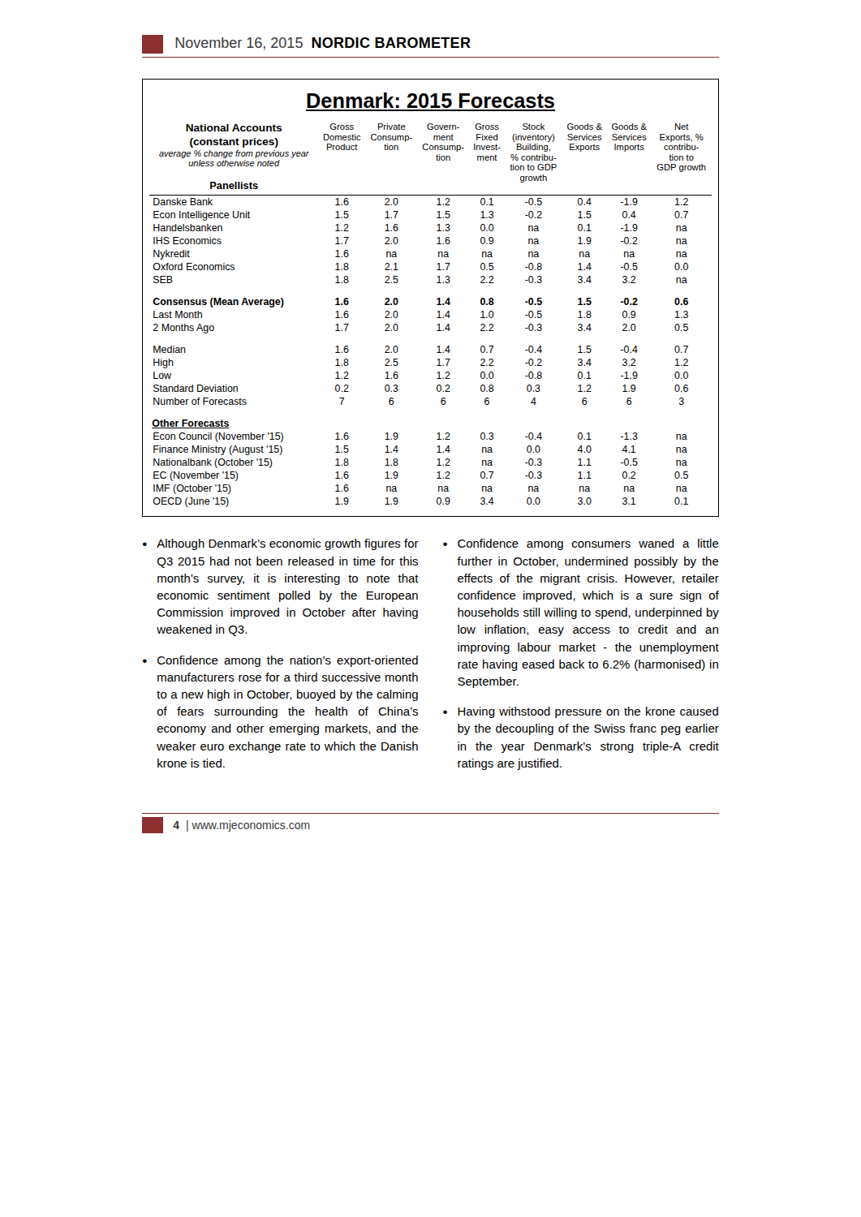November 16, 2015
NORDIC BAROMETER
Denmark: 2015 Forecasts
| National Accounts (constant prices) average % change from previous year unless otherwise noted Panellists | Gross Domestic Product | Private Consump- tion | Govern- ment Consump- tion | Gross Fixed Invest- ment | Stock (inventory) Building, % contribu- tion to GDP growth | Goods & Services Exports | Goods & Services Imports | Net Exports, % contribu- tion to GDP growth |
| --- | --- | --- | --- | --- | --- | --- | --- | --- |
| Danske Bank | 1.6 | 2.0 | 1.2 | 0.1 | -0.5 | 0.4 | -1.9 | 1.2 |
| Econ Intelligence Unit | 1.5 | 1.7 | 1.5 | 1.3 | -0.2 | 1.5 | 0.4 | 0.7 |
| Handelsbanken | 1.2 | 1.6 | 1.3 | 0.0 | na | 0.1 | -1.9 | na |
| IHS Economics | 1.7 | 2.0 | 1.6 | 0.9 | na | 1.9 | -0.2 | na |
| Nykredit | 1.6 | na | na | na | na | na | na | na |
| Oxford Economics | 1.8 | 2.1 | 1.7 | 0.5 | -0.8 | 1.4 | -0.5 | 0.0 |
| SEB | 1.8 | 2.5 | 1.3 | 2.2 | -0.3 | 3.4 | 3.2 | na |
| Consensus (Mean Average) | 1.6 | 2.0 | 1.4 | 0.8 | -0.5 | 1.5 | -0.2 | 0.6 |
| Last Month | 1.6 | 2.0 | 1.4 | 1.0 | -0.5 | 1.8 | 0.9 | 1.3 |
| 2 Months Ago | 1.7 | 2.0 | 1.4 | 2.2 | -0.3 | 3.4 | 2.0 | 0.5 |
| Median | 1.6 | 2.0 | 1.4 | 0.7 | -0.4 | 1.5 | -0.4 | 0.7 |
| High | 1.8 | 2.5 | 1.7 | 2.2 | -0.2 | 3.4 | 3.2 | 1.2 |
| Low | 1.2 | 1.6 | 1.2 | 0.0 | -0.8 | 0.1 | -1.9 | 0.0 |
| Standard Deviation | 0.2 | 0.3 | 0.2 | 0.8 | 0.3 | 1.2 | 1.9 | 0.6 |
| Number of Forecasts | 7 | 6 | 6 | 6 | 4 | 6 | 6 | 3 |
| Other Forecasts | |
| Econ Council (November '15) | 1.6 | 1.9 | 1.2 | 0.3 | -0.4 | 0.1 | -1.3 | na |
| Finance Ministry (August '15) | 1.5 | 1.4 | 1.4 | na | 0.0 | 4.0 | 4.1 | na |
| Nationalbank (October '15) | 1.8 | 1.8 | 1.2 | na | -0.3 | 1.1 | -0.5 | na |
| EC (November '15) | 1.6 | 1.9 | 1.2 | 0.7 | -0.3 | 1.1 | 0.2 | 0.5 |
| IMF (October '15) | 1.6 | na | na | na | na | na | na | na |
| OECD (June '15) | 1.9 | 1.9 | 0.9 | 3.4 | 0.0 | 3.0 | 3.1 | 0.1 |
Although Denmark’s economic growth figures for Q3 2015 had not been released in time for this month’s survey, it is interesting to note that economic sentiment polled by the European Commission improved in October after having weakened in Q3.
Confidence among the nation’s export-oriented manufacturers rose for a third successive month to a new high in October, buoyed by the calming of fears surrounding the health of China’s economy and other emerging markets, and the weaker euro exchange rate to which the Danish krone is tied.
Confidence among consumers waned a little further in October, undermined possibly by the effects of the migrant crisis. However, retailer confidence improved, which is a sure sign of households still willing to spend, underpinned by low inflation, easy access to credit and an improving labour market - the unemployment rate having eased back to 6.2% (harmonised) in September.
Having withstood pressure on the krone caused by the decoupling of the Swiss franc peg earlier in the year Denmark’s strong triple-A credit ratings are justified.
4
| www.mjeconomics.com